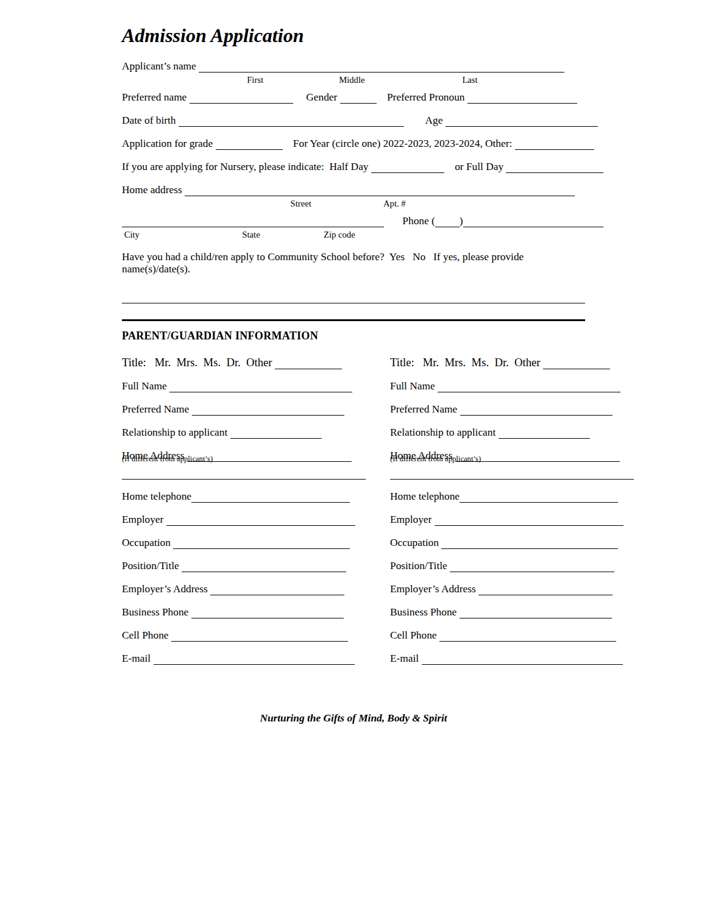Admission Application
Applicant’s name
First Middle Last
Preferred name Gender Preferred Pronoun
Date of birth Age
Application for grade For Year (circle one) 2022-2023, 2023-2024, Other:
If you are applying for Nursery, please indicate: Half Day or Full Day
Home address
Street Apt. #
Phone ( )
City State Zip code
Have you had a child/ren apply to Community School before? Yes No If yes, please provide name(s)/date(s).
PARENT/GUARDIAN INFORMATION
Title: Mr. Mrs. Ms. Dr. Other
Full Name
Preferred Name
Relationship to applicant
Home Address
(If different from applicant’s)
Home telephone
Employer
Occupation
Position/Title
Employer’s Address
Business Phone
Cell Phone
E-mail
Title: Mr. Mrs. Ms. Dr. Other
Full Name
Preferred Name
Relationship to applicant
Home Address
(If different from applicant’s)
Home telephone
Employer
Occupation
Position/Title
Employer’s Address
Business Phone
Cell Phone
E-mail
Nurturing the Gifts of Mind, Body & Spirit